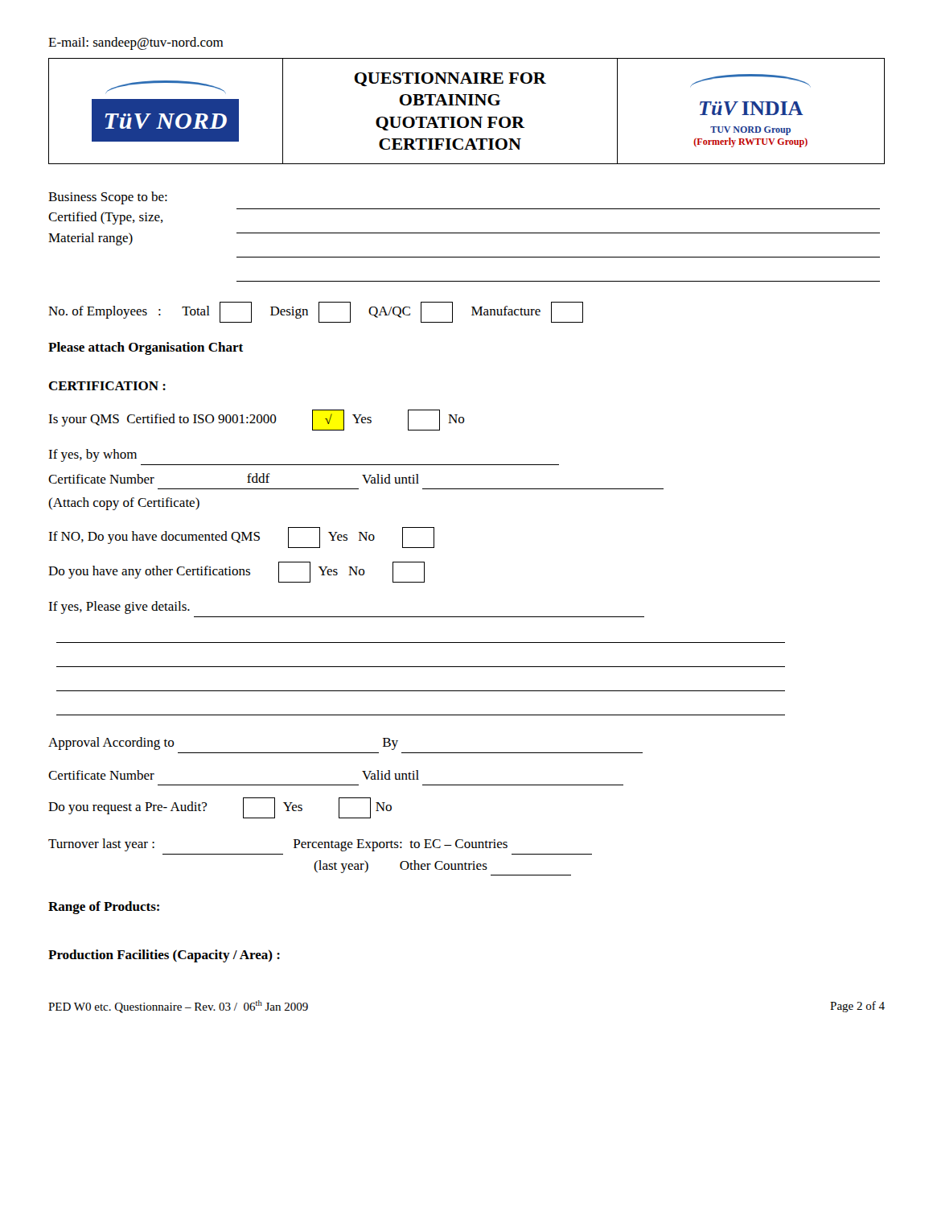E-mail: sandeep@tuv-nord.com
| TüV NORD | QUESTIONNAIRE FOR OBTAINING QUOTATION FOR CERTIFICATION | TüV INDIA TUV NORD Group (Formerly RWTUV Group) |
Business Scope to be:
Certified (Type, size,
Material range)
No. of Employees : Total Design QA/QC Manufacture
Please attach Organisation Chart
CERTIFICATION :
Is your QMS Certified to ISO 9001:2000 √ Yes No
If yes, by whom
Certificate Number fddf Valid until
(Attach copy of Certificate)
If NO, Do you have documented QMS Yes No
Do you have any other Certifications Yes No
If yes, Please give details.
Approval According to By
Certificate Number Valid until
Do you request a Pre- Audit? Yes No
Turnover last year : Percentage Exports: to EC – Countries (last year) Other Countries
Range of Products:
Production Facilities (Capacity / Area) :
PED W0 etc. Questionnaire – Rev. 03 / 06th Jan 2009 Page 2 of 4